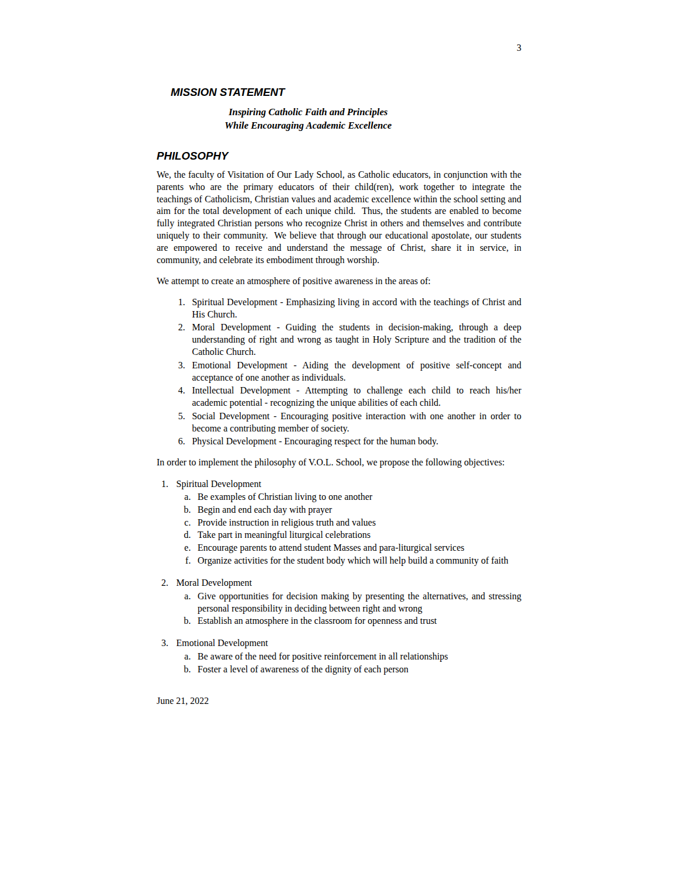3
MISSION STATEMENT
Inspiring Catholic Faith and Principles
While Encouraging Academic Excellence
PHILOSOPHY
We, the faculty of Visitation of Our Lady School, as Catholic educators, in conjunction with the parents who are the primary educators of their child(ren), work together to integrate the teachings of Catholicism, Christian values and academic excellence within the school setting and aim for the total development of each unique child. Thus, the students are enabled to become fully integrated Christian persons who recognize Christ in others and themselves and contribute uniquely to their community. We believe that through our educational apostolate, our students are empowered to receive and understand the message of Christ, share it in service, in community, and celebrate its embodiment through worship.
We attempt to create an atmosphere of positive awareness in the areas of:
Spiritual Development - Emphasizing living in accord with the teachings of Christ and His Church.
Moral Development - Guiding the students in decision-making, through a deep understanding of right and wrong as taught in Holy Scripture and the tradition of the Catholic Church.
Emotional Development - Aiding the development of positive self-concept and acceptance of one another as individuals.
Intellectual Development - Attempting to challenge each child to reach his/her academic potential - recognizing the unique abilities of each child.
Social Development - Encouraging positive interaction with one another in order to become a contributing member of society.
Physical Development - Encouraging respect for the human body.
In order to implement the philosophy of V.O.L. School, we propose the following objectives:
Spiritual Development
Be examples of Christian living to one another
Begin and end each day with prayer
Provide instruction in religious truth and values
Take part in meaningful liturgical celebrations
Encourage parents to attend student Masses and para-liturgical services
Organize activities for the student body which will help build a community of faith
Moral Development
Give opportunities for decision making by presenting the alternatives, and stressing personal responsibility in deciding between right and wrong
Establish an atmosphere in the classroom for openness and trust
Emotional Development
Be aware of the need for positive reinforcement in all relationships
Foster a level of awareness of the dignity of each person
June 21, 2022